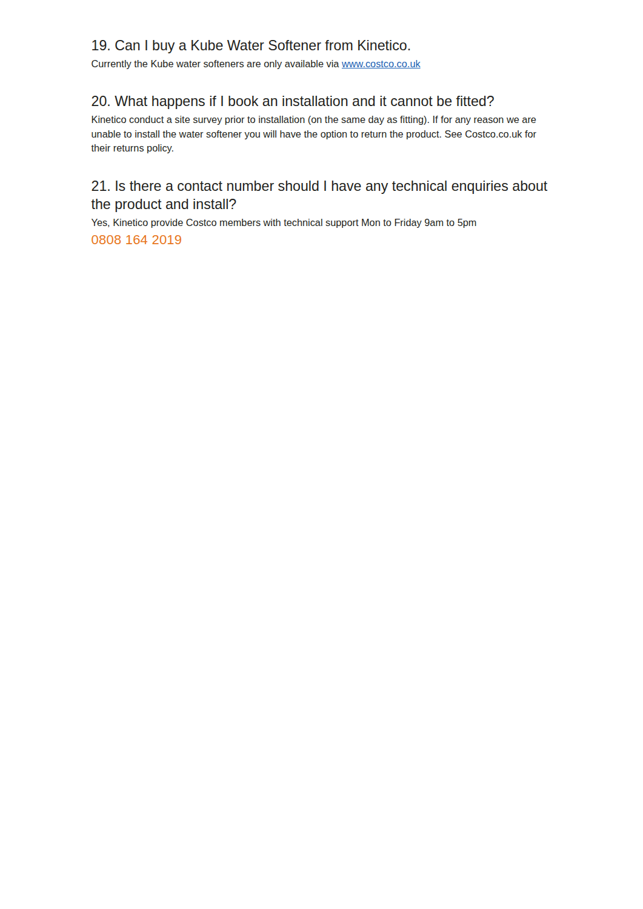19. Can I buy a Kube Water Softener from Kinetico.
Currently the Kube water softeners are only available via www.costco.co.uk
20. What happens if I book an installation and it cannot be fitted?
Kinetico conduct a site survey prior to installation (on the same day as fitting). If for any reason we are unable to install the water softener you will have the option to return the product. See Costco.co.uk for their returns policy.
21. Is there a contact number should I have any technical enquiries about the product and install?
Yes, Kinetico provide Costco members with technical support Mon to Friday 9am to 5pm 0808 164 2019